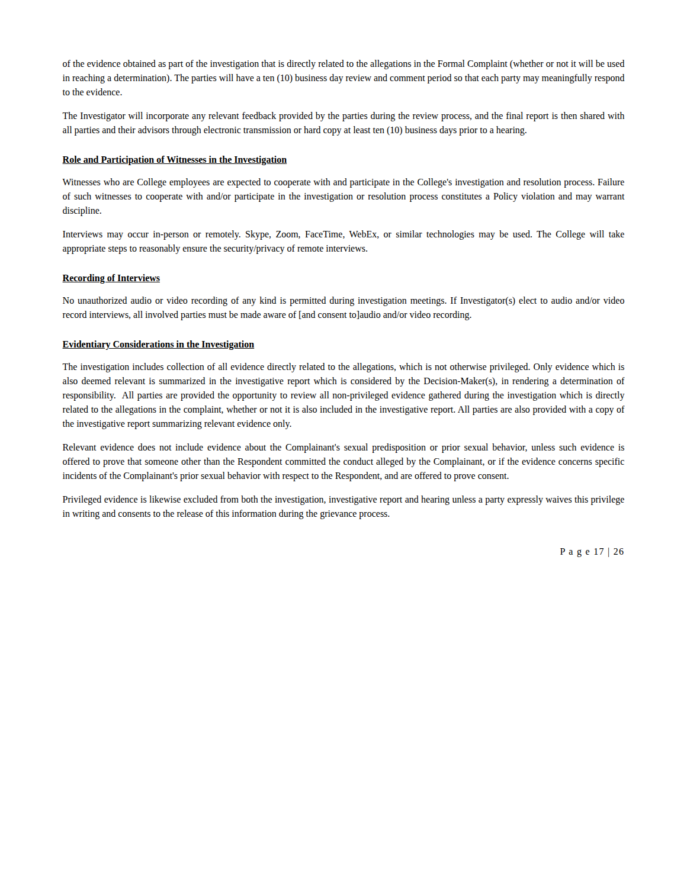of the evidence obtained as part of the investigation that is directly related to the allegations in the Formal Complaint (whether or not it will be used in reaching a determination). The parties will have a ten (10) business day review and comment period so that each party may meaningfully respond to the evidence.
The Investigator will incorporate any relevant feedback provided by the parties during the review process, and the final report is then shared with all parties and their advisors through electronic transmission or hard copy at least ten (10) business days prior to a hearing.
Role and Participation of Witnesses in the Investigation
Witnesses who are College employees are expected to cooperate with and participate in the College's investigation and resolution process. Failure of such witnesses to cooperate with and/or participate in the investigation or resolution process constitutes a Policy violation and may warrant discipline.
Interviews may occur in-person or remotely. Skype, Zoom, FaceTime, WebEx, or similar technologies may be used. The College will take appropriate steps to reasonably ensure the security/privacy of remote interviews.
Recording of Interviews
No unauthorized audio or video recording of any kind is permitted during investigation meetings. If Investigator(s) elect to audio and/or video record interviews, all involved parties must be made aware of [and consent to]audio and/or video recording.
Evidentiary Considerations in the Investigation
The investigation includes collection of all evidence directly related to the allegations, which is not otherwise privileged. Only evidence which is also deemed relevant is summarized in the investigative report which is considered by the Decision-Maker(s), in rendering a determination of responsibility. All parties are provided the opportunity to review all non-privileged evidence gathered during the investigation which is directly related to the allegations in the complaint, whether or not it is also included in the investigative report. All parties are also provided with a copy of the investigative report summarizing relevant evidence only.
Relevant evidence does not include evidence about the Complainant's sexual predisposition or prior sexual behavior, unless such evidence is offered to prove that someone other than the Respondent committed the conduct alleged by the Complainant, or if the evidence concerns specific incidents of the Complainant's prior sexual behavior with respect to the Respondent, and are offered to prove consent.
Privileged evidence is likewise excluded from both the investigation, investigative report and hearing unless a party expressly waives this privilege in writing and consents to the release of this information during the grievance process.
P a g e 17 | 26